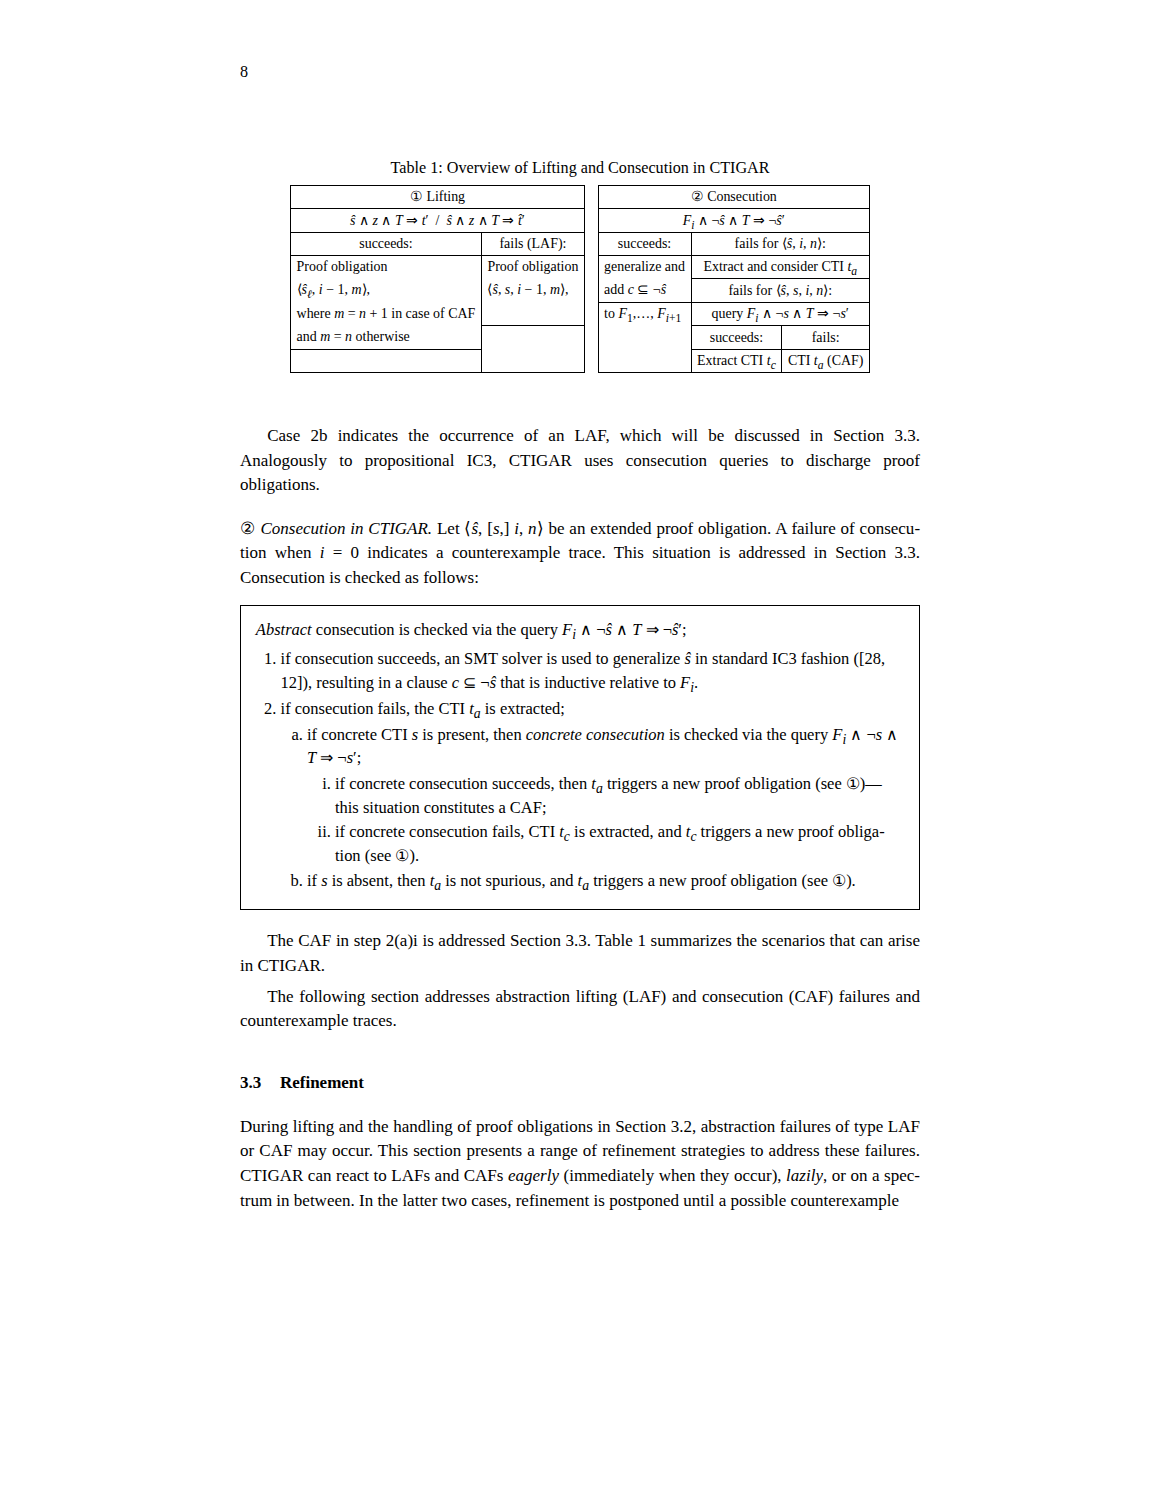8
Table 1: Overview of Lifting and Consecution in CTIGAR
| ① Lifting | | ② Consecution |
| ŝ ∧ z ∧ T ⇒ t ′ / ŝ ∧ z ∧ T ⇒ t̂ ′ | | F i ∧ ¬ ŝ ∧ T ⇒ ¬ ŝ ′ |
| succeeds: | fails (LAF): | | succeeds: | fails for ⟨ ŝ , i , n ⟩: |
| Proof obligation | Proof obligation | | generalize and | Extract and consider CTI t a |
| ⟨ ŝ ℓ , i − 1, m ⟩, | ⟨ ŝ , s , i − 1, m ⟩, | | add c ⊆ ¬ ŝ | fails for ⟨ ŝ , s , i , n ⟩: |
| where m = n + 1 in case of CAF | | | to F 1 ,…, F i +1 | query F i ∧ ¬ s ∧ T ⇒ ¬ s ′ |
| and m = n otherwise | | | | succeeds: | fails: |
| | | | | Extract CTI t c | CTI t a (CAF) |
Case 2b indicates the occurrence of an LAF, which will be discussed in Section 3.3. Analogously to propositional IC3, CTIGAR uses consecution queries to discharge proof obligations.
② Consecution in CTIGAR. Let ⟨ŝ, [s,] i, n⟩ be an extended proof obligation. A failure of consecution when i = 0 indicates a counterexample trace. This situation is addressed in Section 3.3. Consecution is checked as follows:
Abstract consecution is checked via the query Fi ∧ ¬ŝ ∧ T ⇒ ¬ŝ′;
if consecution succeeds, an SMT solver is used to generalize ŝ in standard IC3 fashion ([28, 12]), resulting in a clause c ⊆ ¬ŝ that is inductive relative to Fi.
if consecution fails, the CTI ta is extracted;
if concrete CTI s is present, then concrete consecution is checked via the query Fi ∧ ¬s ∧ T ⇒ ¬s′;
if concrete consecution succeeds, then ta triggers a new proof obligation (see ①)—this situation constitutes a CAF;
if concrete consecution fails, CTI tc is extracted, and tc triggers a new proof obligation (see ①).
if s is absent, then ta is not spurious, and ta triggers a new proof obligation (see ①).
The CAF in step 2(a)i is addressed Section 3.3. Table 1 summarizes the scenarios that can arise in CTIGAR.
The following section addresses abstraction lifting (LAF) and consecution (CAF) failures and counterexample traces.
3.3 Refinement
During lifting and the handling of proof obligations in Section 3.2, abstraction failures of type LAF or CAF may occur. This section presents a range of refinement strategies to address these failures. CTIGAR can react to LAFs and CAFs eagerly (immediately when they occur), lazily, or on a spectrum in between. In the latter two cases, refinement is postponed until a possible counterexample